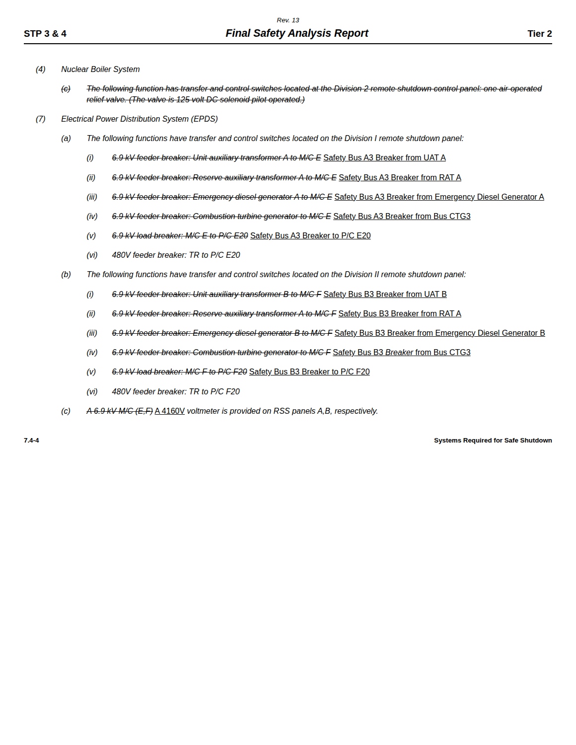Rev. 13
STP 3 & 4
Final Safety Analysis Report
Tier 2
(4)
Nuclear Boiler System
(c)
The following function has transfer and control switches located at the Division 2 remote shutdown control panel: one air-operated relief valve. (The valve is 125 volt DC solenoid pilot operated.)
(7)
Electrical Power Distribution System (EPDS)
(a)
The following functions have transfer and control switches located on the Division I remote shutdown panel:
(i)
6.9 kV feeder breaker: Unit auxiliary transformer A to M/C E Safety Bus A3 Breaker from UAT A
(ii)
6.9 kV feeder breaker: Reserve auxiliary transformer A to M/C E Safety Bus A3 Breaker from RAT A
(iii)
6.9 kV feeder breaker: Emergency diesel generator A to M/C E Safety Bus A3 Breaker from Emergency Diesel Generator A
(iv)
6.9 kV feeder breaker: Combustion turbine generator to M/C E Safety Bus A3 Breaker from Bus CTG3
(v)
6.9 kV load breaker: M/C E to P/C E20 Safety Bus A3 Breaker to P/C E20
(vi)
480V feeder breaker: TR to P/C E20
(b)
The following functions have transfer and control switches located on the Division II remote shutdown panel:
(i)
6.9 kV feeder breaker: Unit auxiliary transformer B to M/C F Safety Bus B3 Breaker from UAT B
(ii)
6.9 kV feeder breaker: Reserve auxiliary transformer A to M/C F Safety Bus B3 Breaker from RAT A
(iii)
6.9 kV feeder breaker: Emergency diesel generator B to M/C F Safety Bus B3 Breaker from Emergency Diesel Generator B
(iv)
6.9 kV feeder breaker: Combustion turbine generator to M/C F Safety Bus B3 Breaker from Bus CTG3
(v)
6.9 kV load breaker: M/C F to P/C F20 Safety Bus B3 Breaker to P/C F20
(vi)
480V feeder breaker: TR to P/C F20
(c)
A 6.9 kV M/C (E,F) A 4160V voltmeter is provided on RSS panels A,B, respectively.
7.4-4
Systems Required for Safe Shutdown